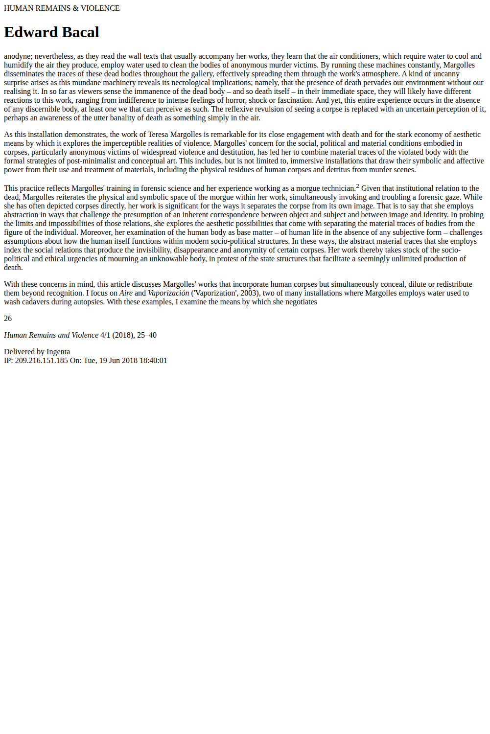HUMAN REMAINS & VIOLENCE
Edward Bacal
anodyne; nevertheless, as they read the wall texts that usually accompany her works, they learn that the air conditioners, which require water to cool and humidify the air they produce, employ water used to clean the bodies of anonymous murder victims. By running these machines constantly, Margolles disseminates the traces of these dead bodies throughout the gallery, effectively spreading them through the work's atmosphere. A kind of uncanny surprise arises as this mundane machinery reveals its necrological implications; namely, that the presence of death pervades our environment without our realising it. In so far as viewers sense the immanence of the dead body – and so death itself – in their immediate space, they will likely have different reactions to this work, ranging from indifference to intense feelings of horror, shock or fascination. And yet, this entire experience occurs in the absence of any discernible body, at least one we that can perceive as such. The reflexive revulsion of seeing a corpse is replaced with an uncertain perception of it, perhaps an awareness of the utter banality of death as something simply in the air.
As this installation demonstrates, the work of Teresa Margolles is remarkable for its close engagement with death and for the stark economy of aesthetic means by which it explores the imperceptible realities of violence. Margolles' concern for the social, political and material conditions embodied in corpses, particularly anonymous victims of widespread violence and destitution, has led her to combine material traces of the violated body with the formal strategies of post-minimalist and conceptual art. This includes, but is not limited to, immersive installations that draw their symbolic and affective power from their use and treatment of materials, including the physical residues of human corpses and detritus from murder scenes.
This practice reflects Margolles' training in forensic science and her experience working as a morgue technician.2 Given that institutional relation to the dead, Margolles reiterates the physical and symbolic space of the morgue within her work, simultaneously invoking and troubling a forensic gaze. While she has often depicted corpses directly, her work is significant for the ways it separates the corpse from its own image. That is to say that she employs abstraction in ways that challenge the presumption of an inherent correspondence between object and subject and between image and identity. In probing the limits and impossibilities of those relations, she explores the aesthetic possibilities that come with separating the material traces of bodies from the figure of the individual. Moreover, her examination of the human body as base matter – of human life in the absence of any subjective form – challenges assumptions about how the human itself functions within modern socio-political structures. In these ways, the abstract material traces that she employs index the social relations that produce the invisibility, disappearance and anonymity of certain corpses. Her work thereby takes stock of the socio-political and ethical urgencies of mourning an unknowable body, in protest of the state structures that facilitate a seemingly unlimited production of death.
With these concerns in mind, this article discusses Margolles' works that incorporate human corpses but simultaneously conceal, dilute or redistribute them beyond recognition. I focus on Aire and Vaporización ('Vaporization', 2003), two of many installations where Margolles employs water used to wash cadavers during autopsies. With these examples, I examine the means by which she negotiates
26
Human Remains and Violence 4/1 (2018), 25–40
Delivered by Ingenta
IP: 209.216.151.185 On: Tue, 19 Jun 2018 18:40:01